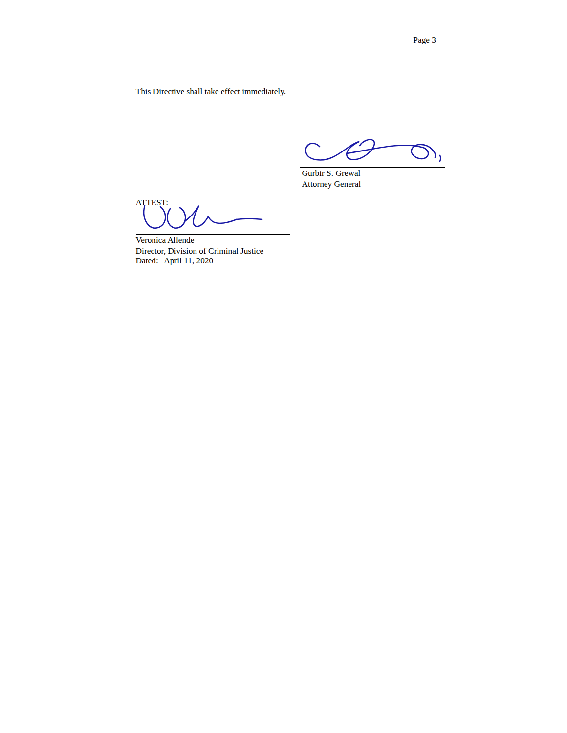Page 3
This Directive shall take effect immediately.
Gurbir S. Grewal
Attorney General
ATTEST:
Veronica Allende
Director, Division of Criminal Justice
Dated:April 11, 2020